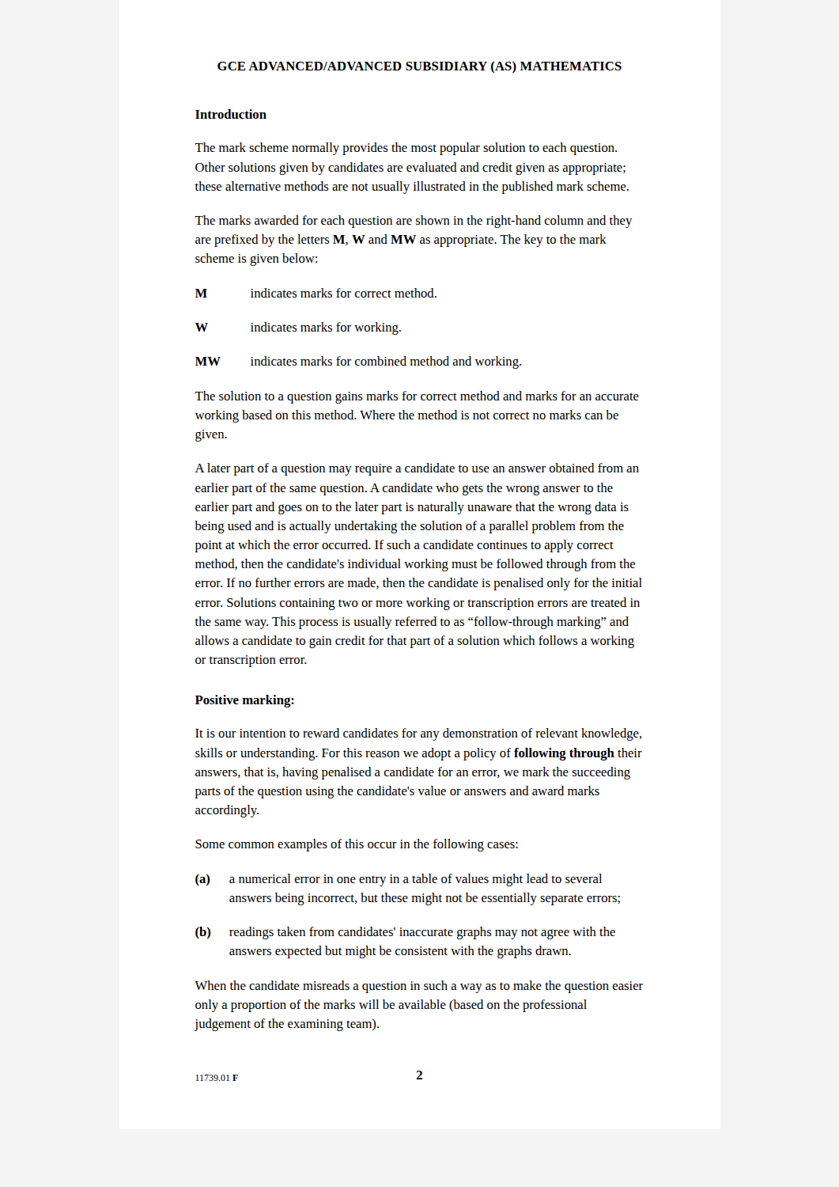GCE ADVANCED/ADVANCED SUBSIDIARY (AS) MATHEMATICS
Introduction
The mark scheme normally provides the most popular solution to each question. Other solutions given by candidates are evaluated and credit given as appropriate; these alternative methods are not usually illustrated in the published mark scheme.
The marks awarded for each question are shown in the right-hand column and they are prefixed by the letters M, W and MW as appropriate. The key to the mark scheme is given below:
M
indicates marks for correct method.
W
indicates marks for working.
MW
indicates marks for combined method and working.
The solution to a question gains marks for correct method and marks for an accurate working based on this method. Where the method is not correct no marks can be given.
A later part of a question may require a candidate to use an answer obtained from an earlier part of the same question. A candidate who gets the wrong answer to the earlier part and goes on to the later part is naturally unaware that the wrong data is being used and is actually undertaking the solution of a parallel problem from the point at which the error occurred. If such a candidate continues to apply correct method, then the candidate's individual working must be followed through from the error. If no further errors are made, then the candidate is penalised only for the initial error. Solutions containing two or more working or transcription errors are treated in the same way. This process is usually referred to as “follow-through marking” and allows a candidate to gain credit for that part of a solution which follows a working or transcription error.
Positive marking:
It is our intention to reward candidates for any demonstration of relevant knowledge, skills or understanding. For this reason we adopt a policy of following through their answers, that is, having penalised a candidate for an error, we mark the succeeding parts of the question using the candidate's value or answers and award marks accordingly.
Some common examples of this occur in the following cases:
(a) a numerical error in one entry in a table of values might lead to several answers being incorrect, but these might not be essentially separate errors;
(b) readings taken from candidates' inaccurate graphs may not agree with the answers expected but might be consistent with the graphs drawn.
When the candidate misreads a question in such a way as to make the question easier only a proportion of the marks will be available (based on the professional judgement of the examining team).
11739.01 F
2